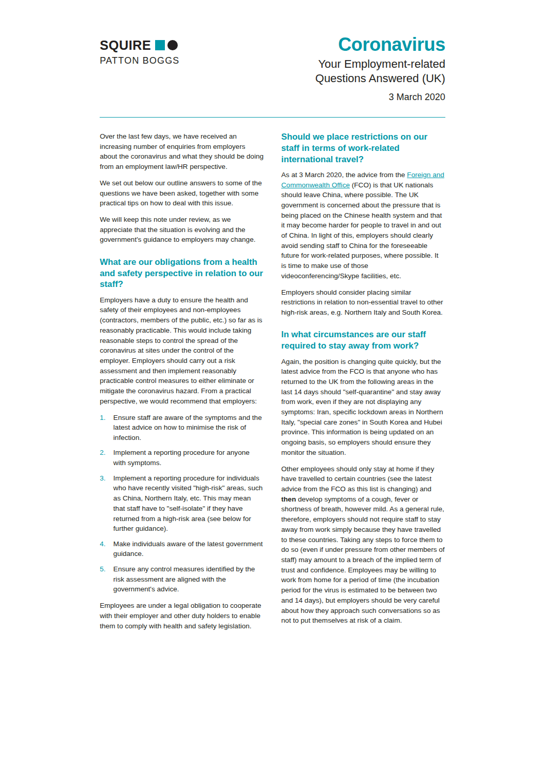SQUIRE
PATTON BOGGS
Coronavirus
Your Employment-related
Questions Answered (UK)
3 March 2020
Over the last few days, we have received an increasing number of enquiries from employers about the coronavirus and what they should be doing from an employment law/HR perspective.
We set out below our outline answers to some of the questions we have been asked, together with some practical tips on how to deal with this issue.
We will keep this note under review, as we appreciate that the situation is evolving and the government's guidance to employers may change.
What are our obligations from a health and safety perspective in relation to our staff?
Employers have a duty to ensure the health and safety of their employees and non-employees (contractors, members of the public, etc.) so far as is reasonably practicable. This would include taking reasonable steps to control the spread of the coronavirus at sites under the control of the employer. Employers should carry out a risk assessment and then implement reasonably practicable control measures to either eliminate or mitigate the coronavirus hazard. From a practical perspective, we would recommend that employers:
Ensure staff are aware of the symptoms and the latest advice on how to minimise the risk of infection.
Implement a reporting procedure for anyone with symptoms.
Implement a reporting procedure for individuals who have recently visited "high-risk" areas, such as China, Northern Italy, etc. This may mean that staff have to "self-isolate" if they have returned from a high-risk area (see below for further guidance).
Make individuals aware of the latest government guidance.
Ensure any control measures identified by the risk assessment are aligned with the government's advice.
Employees are under a legal obligation to cooperate with their employer and other duty holders to enable them to comply with health and safety legislation.
Should we place restrictions on our staff in terms of work-related international travel?
As at 3 March 2020, the advice from the Foreign and Commonwealth Office (FCO) is that UK nationals should leave China, where possible. The UK government is concerned about the pressure that is being placed on the Chinese health system and that it may become harder for people to travel in and out of China. In light of this, employers should clearly avoid sending staff to China for the foreseeable future for work-related purposes, where possible. It is time to make use of those videoconferencing/Skype facilities, etc.
Employers should consider placing similar restrictions in relation to non-essential travel to other high-risk areas, e.g. Northern Italy and South Korea.
In what circumstances are our staff required to stay away from work?
Again, the position is changing quite quickly, but the latest advice from the FCO is that anyone who has returned to the UK from the following areas in the last 14 days should "self-quarantine" and stay away from work, even if they are not displaying any symptoms: Iran, specific lockdown areas in Northern Italy, "special care zones" in South Korea and Hubei province. This information is being updated on an ongoing basis, so employers should ensure they monitor the situation.
Other employees should only stay at home if they have travelled to certain countries (see the latest advice from the FCO as this list is changing) and then develop symptoms of a cough, fever or shortness of breath, however mild. As a general rule, therefore, employers should not require staff to stay away from work simply because they have travelled to these countries. Taking any steps to force them to do so (even if under pressure from other members of staff) may amount to a breach of the implied term of trust and confidence. Employees may be willing to work from home for a period of time (the incubation period for the virus is estimated to be between two and 14 days), but employers should be very careful about how they approach such conversations so as not to put themselves at risk of a claim.